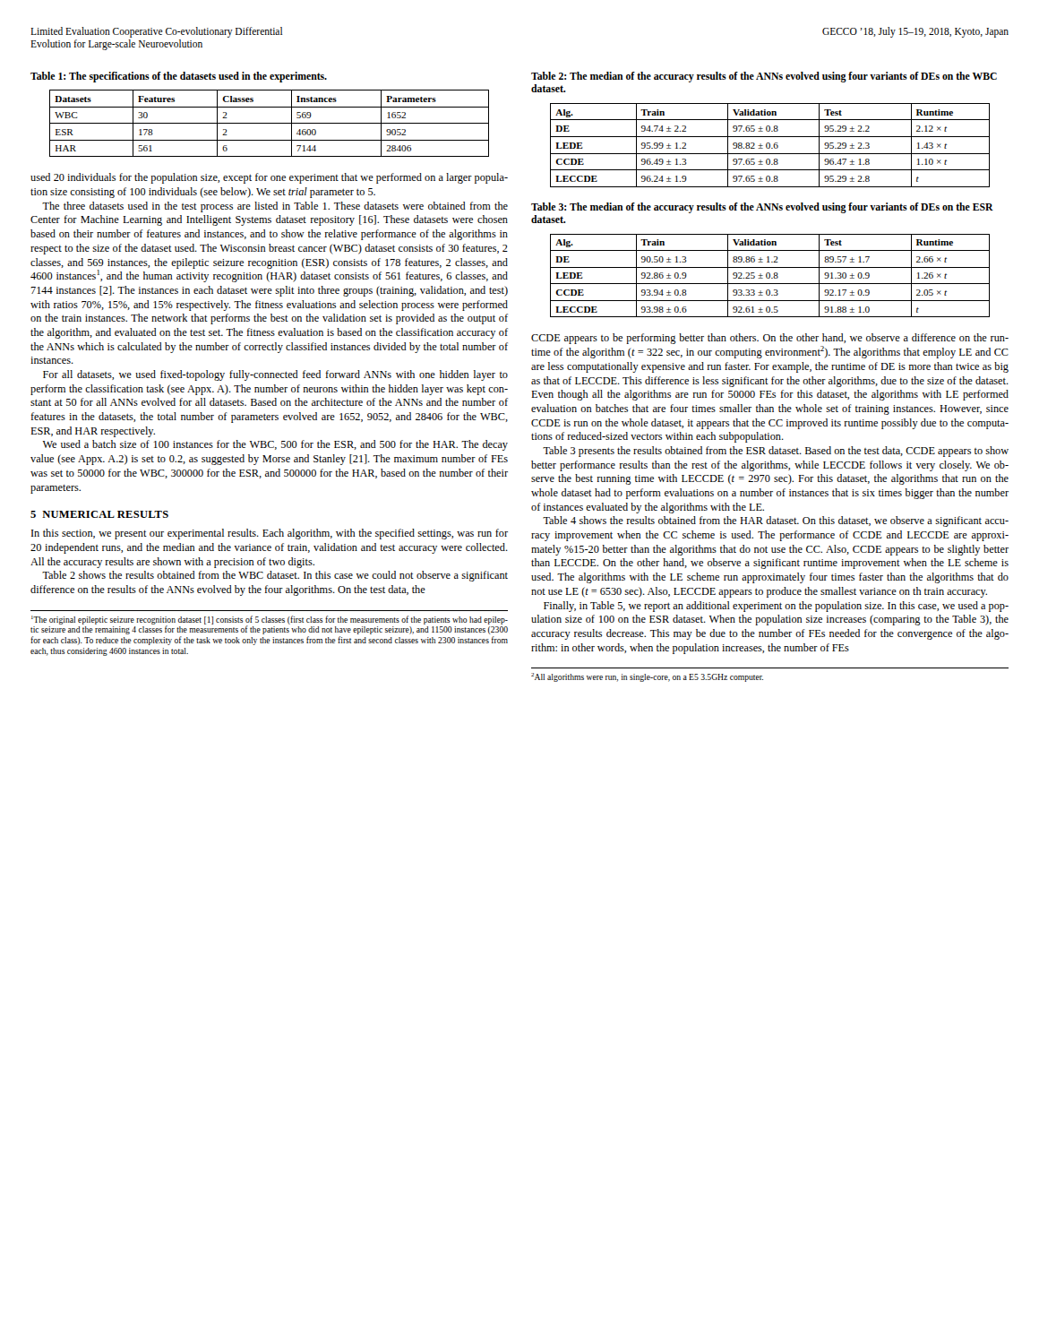Limited Evaluation Cooperative Co-evolutionary Differential
Evolution for Large-scale Neuroevolution
GECCO ’18, July 15–19, 2018, Kyoto, Japan
Table 1: The specifications of the datasets used in the experiments.
| Datasets | Features | Classes | Instances | Parameters |
| --- | --- | --- | --- | --- |
| WBC | 30 | 2 | 569 | 1652 |
| ESR | 178 | 2 | 4600 | 9052 |
| HAR | 561 | 6 | 7144 | 28406 |
used 20 individuals for the population size, except for one experiment that we performed on a larger population size consisting of 100 individuals (see below). We set trial parameter to 5.
The three datasets used in the test process are listed in Table 1. These datasets were obtained from the Center for Machine Learning and Intelligent Systems dataset repository [16]. These datasets were chosen based on their number of features and instances, and to show the relative performance of the algorithms in respect to the size of the dataset used. The Wisconsin breast cancer (WBC) dataset consists of 30 features, 2 classes, and 569 instances, the epileptic seizure recognition (ESR) consists of 178 features, 2 classes, and 4600 instances1, and the human activity recognition (HAR) dataset consists of 561 features, 6 classes, and 7144 instances [2]. The instances in each dataset were split into three groups (training, validation, and test) with ratios 70%, 15%, and 15% respectively. The fitness evaluations and selection process were performed on the train instances. The network that performs the best on the validation set is provided as the output of the algorithm, and evaluated on the test set. The fitness evaluation is based on the classification accuracy of the ANNs which is calculated by the number of correctly classified instances divided by the total number of instances.
For all datasets, we used fixed-topology fully-connected feed forward ANNs with one hidden layer to perform the classification task (see Appx. A). The number of neurons within the hidden layer was kept constant at 50 for all ANNs evolved for all datasets. Based on the architecture of the ANNs and the number of features in the datasets, the total number of parameters evolved are 1652, 9052, and 28406 for the WBC, ESR, and HAR respectively.
We used a batch size of 100 instances for the WBC, 500 for the ESR, and 500 for the HAR. The decay value (see Appx. A.2) is set to 0.2, as suggested by Morse and Stanley [21]. The maximum number of FEs was set to 50000 for the WBC, 300000 for the ESR, and 500000 for the HAR, based on the number of their parameters.
5 NUMERICAL RESULTS
In this section, we present our experimental results. Each algorithm, with the specified settings, was run for 20 independent runs, and the median and the variance of train, validation and test accuracy were collected. All the accuracy results are shown with a precision of two digits.
Table 2 shows the results obtained from the WBC dataset. In this case we could not observe a significant difference on the results of the ANNs evolved by the four algorithms. On the test data, the
1The original epileptic seizure recognition dataset [1] consists of 5 classes (first class for the measurements of the patients who had epileptic seizure and the remaining 4 classes for the measurements of the patients who did not have epileptic seizure), and 11500 instances (2300 for each class). To reduce the complexity of the task we took only the instances from the first and second classes with 2300 instances from each, thus considering 4600 instances in total.
Table 2: The median of the accuracy results of the ANNs evolved using four variants of DEs on the WBC dataset.
| Alg. | Train | Validation | Test | Runtime |
| --- | --- | --- | --- | --- |
| DE | 94.74 ± 2.2 | 97.65 ± 0.8 | 95.29 ± 2.2 | 2.12 × t |
| LEDE | 95.99 ± 1.2 | 98.82 ± 0.6 | 95.29 ± 2.3 | 1.43 × t |
| CCDE | 96.49 ± 1.3 | 97.65 ± 0.8 | 96.47 ± 1.8 | 1.10 × t |
| LECCDE | 96.24 ± 1.9 | 97.65 ± 0.8 | 95.29 ± 2.8 | t |
Table 3: The median of the accuracy results of the ANNs evolved using four variants of DEs on the ESR dataset.
| Alg. | Train | Validation | Test | Runtime |
| --- | --- | --- | --- | --- |
| DE | 90.50 ± 1.3 | 89.86 ± 1.2 | 89.57 ± 1.7 | 2.66 × t |
| LEDE | 92.86 ± 0.9 | 92.25 ± 0.8 | 91.30 ± 0.9 | 1.26 × t |
| CCDE | 93.94 ± 0.8 | 93.33 ± 0.3 | 92.17 ± 0.9 | 2.05 × t |
| LECCDE | 93.98 ± 0.6 | 92.61 ± 0.5 | 91.88 ± 1.0 | t |
CCDE appears to be performing better than others. On the other hand, we observe a difference on the runtime of the algorithm (t = 322 sec, in our computing environment2). The algorithms that employ LE and CC are less computationally expensive and run faster. For example, the runtime of DE is more than twice as big as that of LECCDE. This difference is less significant for the other algorithms, due to the size of the dataset. Even though all the algorithms are run for 50000 FEs for this dataset, the algorithms with LE performed evaluation on batches that are four times smaller than the whole set of training instances. However, since CCDE is run on the whole dataset, it appears that the CC improved its runtime possibly due to the computations of reduced-sized vectors within each subpopulation.
Table 3 presents the results obtained from the ESR dataset. Based on the test data, CCDE appears to show better performance results than the rest of the algorithms, while LECCDE follows it very closely. We observe the best running time with LECCDE (t = 2970 sec). For this dataset, the algorithms that run on the whole dataset had to perform evaluations on a number of instances that is six times bigger than the number of instances evaluated by the algorithms with the LE.
Table 4 shows the results obtained from the HAR dataset. On this dataset, we observe a significant accuracy improvement when the CC scheme is used. The performance of CCDE and LECCDE are approximately %15-20 better than the algorithms that do not use the CC. Also, CCDE appears to be slightly better than LECCDE. On the other hand, we observe a significant runtime improvement when the LE scheme is used. The algorithms with the LE scheme run approximately four times faster than the algorithms that do not use LE (t = 6530 sec). Also, LECCDE appears to produce the smallest variance on th train accuracy.
Finally, in Table 5, we report an additional experiment on the population size. In this case, we used a population size of 100 on the ESR dataset. When the population size increases (comparing to the Table 3), the accuracy results decrease. This may be due to the number of FEs needed for the convergence of the algorithm: in other words, when the population increases, the number of FEs
2All algorithms were run, in single-core, on a E5 3.5GHz computer.